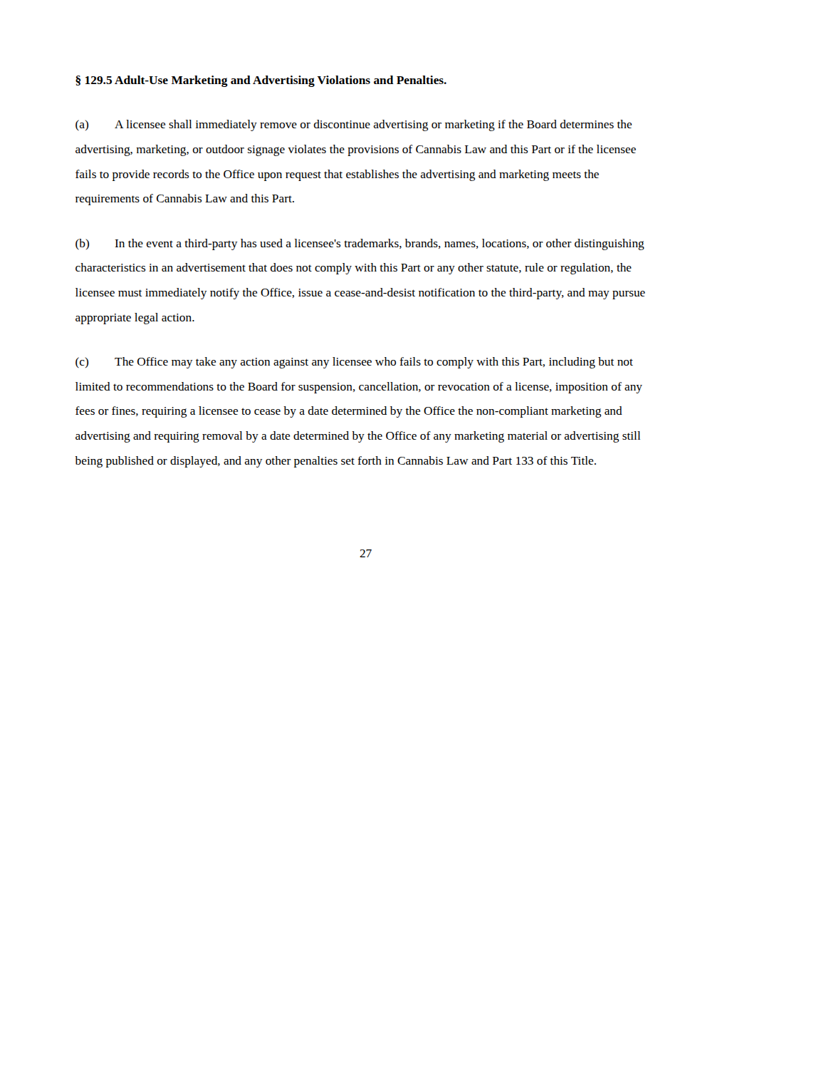§ 129.5 Adult-Use Marketing and Advertising Violations and Penalties.
(a) A licensee shall immediately remove or discontinue advertising or marketing if the Board determines the advertising, marketing, or outdoor signage violates the provisions of Cannabis Law and this Part or if the licensee fails to provide records to the Office upon request that establishes the advertising and marketing meets the requirements of Cannabis Law and this Part.
(b) In the event a third-party has used a licensee's trademarks, brands, names, locations, or other distinguishing characteristics in an advertisement that does not comply with this Part or any other statute, rule or regulation, the licensee must immediately notify the Office, issue a cease-and-desist notification to the third-party, and may pursue appropriate legal action.
(c) The Office may take any action against any licensee who fails to comply with this Part, including but not limited to recommendations to the Board for suspension, cancellation, or revocation of a license, imposition of any fees or fines, requiring a licensee to cease by a date determined by the Office the non-compliant marketing and advertising and requiring removal by a date determined by the Office of any marketing material or advertising still being published or displayed, and any other penalties set forth in Cannabis Law and Part 133 of this Title.
27